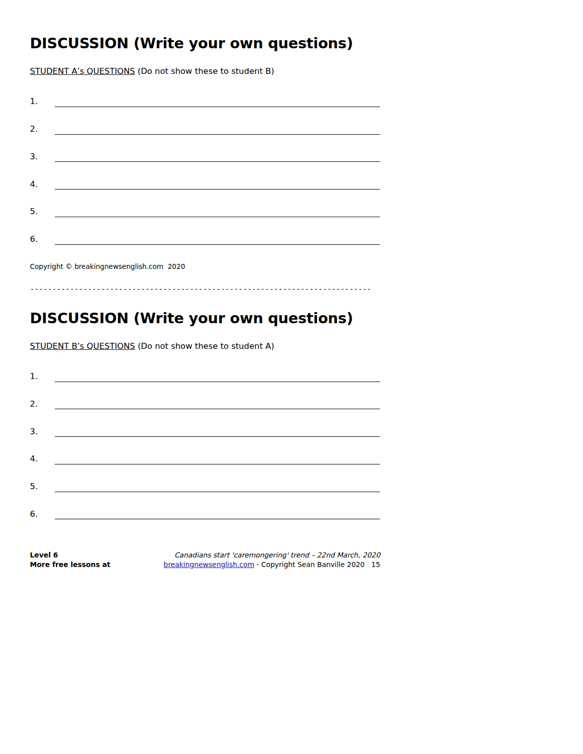DISCUSSION (Write your own questions)
STUDENT A’s QUESTIONS (Do not show these to student B)
1.
2.
3.
4.
5.
6.
Copyright © breakingnewsenglish.com 2020
-----------------------------------------------------------------------------
DISCUSSION (Write your own questions)
STUDENT B’s QUESTIONS (Do not show these to student A)
1.
2.
3.
4.
5.
6.
Level 6
More free lessons at
Canadians start 'caremongering' trend – 22nd March, 2020
breakingnewsenglish.com - Copyright Sean Banville 2020 15